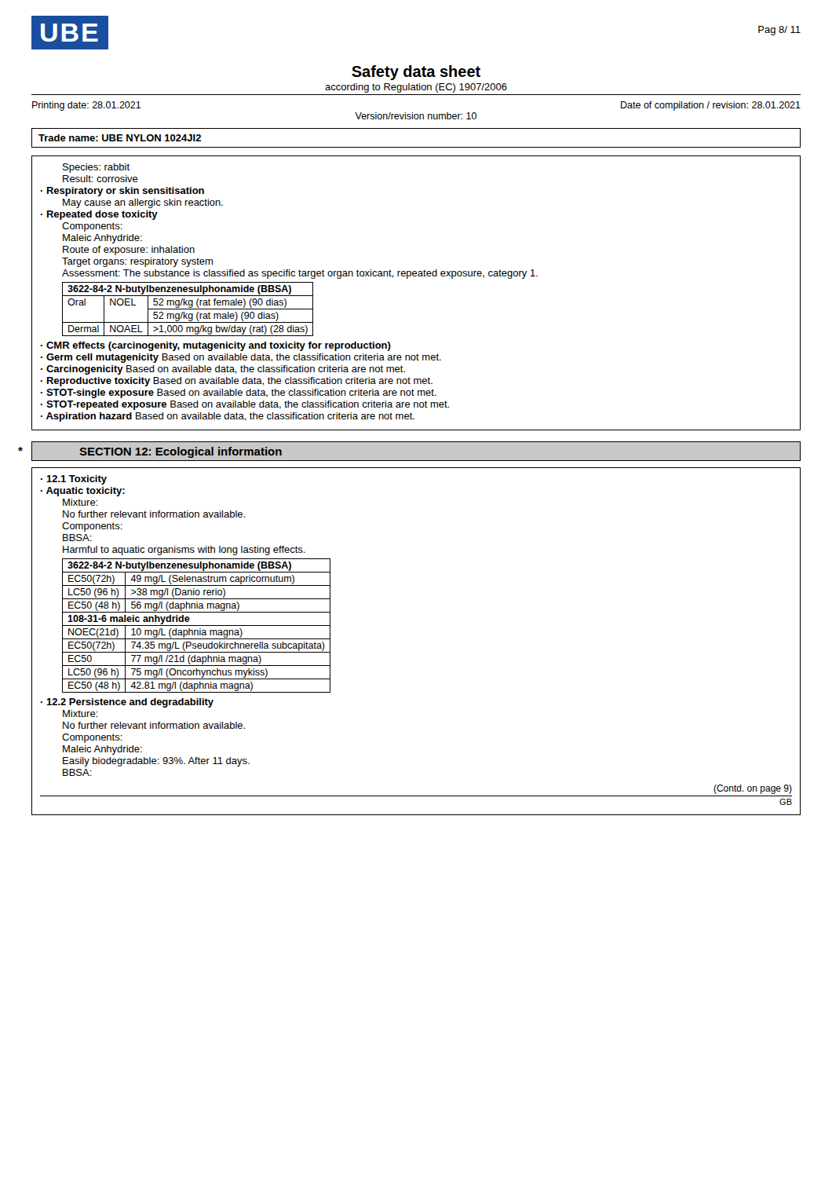UBE
Pag 8/ 11
Safety data sheet
according to Regulation (EC) 1907/2006
Printing date: 28.01.2021
Date of compilation / revision: 28.01.2021
Version/revision number: 10
Trade name: UBE NYLON 1024JI2
Species: rabbit
Result: corrosive
Respiratory or skin sensitisation
May cause an allergic skin reaction.
Repeated dose toxicity
Components:
Maleic Anhydride:
Route of exposure: inhalation
Target organs: respiratory system
Assessment: The substance is classified as specific target organ toxicant, repeated exposure, category 1.
| 3622-84-2 N-butylbenzenesulphonamide (BBSA) |
| Oral | NOEL | 52 mg/kg (rat female) (90 dias) |
| 52 mg/kg (rat male) (90 dias) |
| Dermal | NOAEL | >1,000 mg/kg bw/day (rat) (28 dias) |
CMR effects (carcinogenity, mutagenicity and toxicity for reproduction)
Germ cell mutagenicity Based on available data, the classification criteria are not met.
Carcinogenicity Based on available data, the classification criteria are not met.
Reproductive toxicity Based on available data, the classification criteria are not met.
STOT-single exposure Based on available data, the classification criteria are not met.
STOT-repeated exposure Based on available data, the classification criteria are not met.
Aspiration hazard Based on available data, the classification criteria are not met.
*SECTION 12: Ecological information
12.1 Toxicity
Aquatic toxicity:
Mixture:
No further relevant information available.
Components:
BBSA:
Harmful to aquatic organisms with long lasting effects.
| 3622-84-2 N-butylbenzenesulphonamide (BBSA) |
| EC50(72h) | 49 mg/L (Selenastrum capricornutum) |
| LC50 (96 h) | >38 mg/l (Danio rerio) |
| EC50 (48 h) | 56 mg/l (daphnia magna) |
| 108-31-6 maleic anhydride |
| NOEC(21d) | 10 mg/L (daphnia magna) |
| EC50(72h) | 74.35 mg/L (Pseudokirchnerella subcapitata) |
| EC50 | 77 mg/l /21d (daphnia magna) |
| LC50 (96 h) | 75 mg/l (Oncorhynchus mykiss) |
| EC50 (48 h) | 42.81 mg/l (daphnia magna) |
12.2 Persistence and degradability
Mixture:
No further relevant information available.
Components:
Maleic Anhydride:
Easily biodegradable: 93%. After 11 days.
BBSA:
(Contd. on page 9)
GB